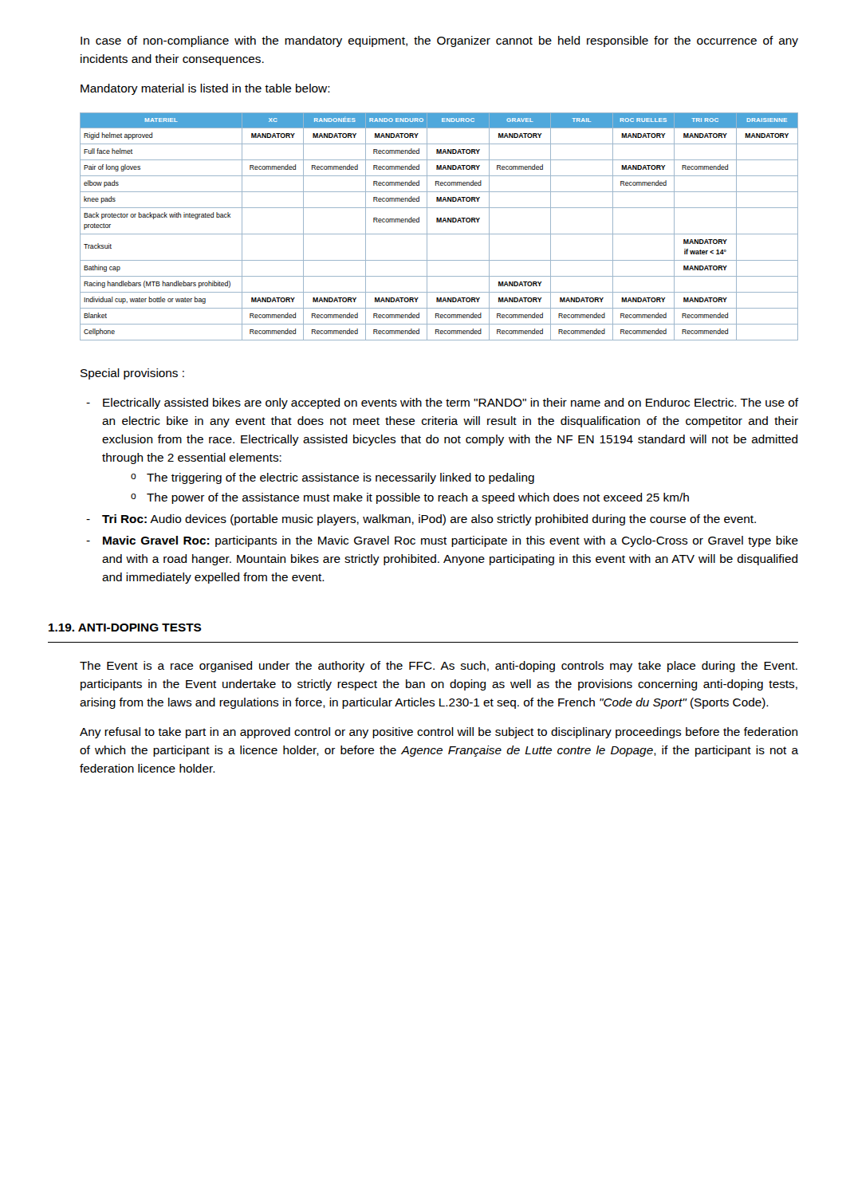In case of non-compliance with the mandatory equipment, the Organizer cannot be held responsible for the occurrence of any incidents and their consequences.
Mandatory material is listed in the table below:
| MATERIEL | XC | RANDONÉES | RANDO ENDURO | ENDUROC | GRAVEL | TRAIL | ROC RUELLES | TRI ROC | DRAISIENNE |
| --- | --- | --- | --- | --- | --- | --- | --- | --- | --- |
| Rigid helmet approved | MANDATORY | MANDATORY | MANDATORY | | MANDATORY | | MANDATORY | MANDATORY | MANDATORY |
| Full face helmet | | | Recommended | MANDATORY | | | | | |
| Pair of long gloves | Recommended | Recommended | Recommended | MANDATORY | Recommended | | MANDATORY | Recommended | |
| elbow pads | | | Recommended | Recommended | | | Recommended | | |
| knee pads | | | Recommended | MANDATORY | | | | | |
| Back protector or backpack with integrated back protector | | | Recommended | MANDATORY | | | | | |
| Tracksuit | | | | | | | | MANDATORY if water < 14° | |
| Bathing cap | | | | | | | | MANDATORY | |
| Racing handlebars (MTB handlebars prohibited) | | | | | MANDATORY | | | | |
| Individual cup, water bottle or water bag | MANDATORY | MANDATORY | MANDATORY | MANDATORY | MANDATORY | MANDATORY | MANDATORY | MANDATORY | |
| Blanket | Recommended | Recommended | Recommended | Recommended | Recommended | Recommended | Recommended | Recommended | |
| Cellphone | Recommended | Recommended | Recommended | Recommended | Recommended | Recommended | Recommended | Recommended | |
Special provisions :
Electrically assisted bikes are only accepted on events with the term "RANDO" in their name and on Enduroc Electric. The use of an electric bike in any event that does not meet these criteria will result in the disqualification of the competitor and their exclusion from the race. Electrically assisted bicycles that do not comply with the NF EN 15194 standard will not be admitted through the 2 essential elements:
The triggering of the electric assistance is necessarily linked to pedaling
The power of the assistance must make it possible to reach a speed which does not exceed 25 km/h
Tri Roc: Audio devices (portable music players, walkman, iPod) are also strictly prohibited during the course of the event.
Mavic Gravel Roc: participants in the Mavic Gravel Roc must participate in this event with a Cyclo-Cross or Gravel type bike and with a road hanger. Mountain bikes are strictly prohibited. Anyone participating in this event with an ATV will be disqualified and immediately expelled from the event.
1.19. ANTI-DOPING TESTS
The Event is a race organised under the authority of the FFC. As such, anti-doping controls may take place during the Event. participants in the Event undertake to strictly respect the ban on doping as well as the provisions concerning anti-doping tests, arising from the laws and regulations in force, in particular Articles L.230-1 et seq. of the French "Code du Sport" (Sports Code).
Any refusal to take part in an approved control or any positive control will be subject to disciplinary proceedings before the federation of which the participant is a licence holder, or before the Agence Française de Lutte contre le Dopage, if the participant is not a federation licence holder.